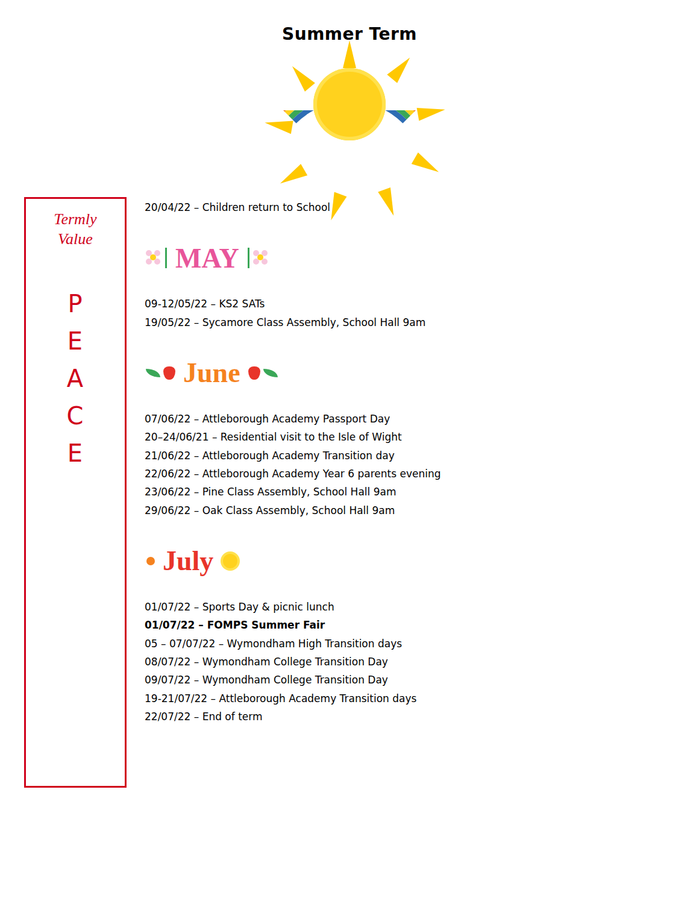Summer Term
Termly
Value
P
E
A
C
E
20/04/22 – Children return to School
MAY
09-12/05/22 – KS2 SATs
19/05/22 – Sycamore Class Assembly, School Hall 9am
June
07/06/22 – Attleborough Academy Passport Day
20–24/06/21 – Residential visit to the Isle of Wight
21/06/22 – Attleborough Academy Transition day
22/06/22 – Attleborough Academy Year 6 parents evening
23/06/22 – Pine Class Assembly, School Hall 9am
29/06/22 – Oak Class Assembly, School Hall 9am
July
01/07/22 – Sports Day & picnic lunch
01/07/22 – FOMPS Summer Fair
05 – 07/07/22 – Wymondham High Transition days
08/07/22 – Wymondham College Transition Day
09/07/22 – Wymondham College Transition Day
19-21/07/22 – Attleborough Academy Transition days
22/07/22 – End of term